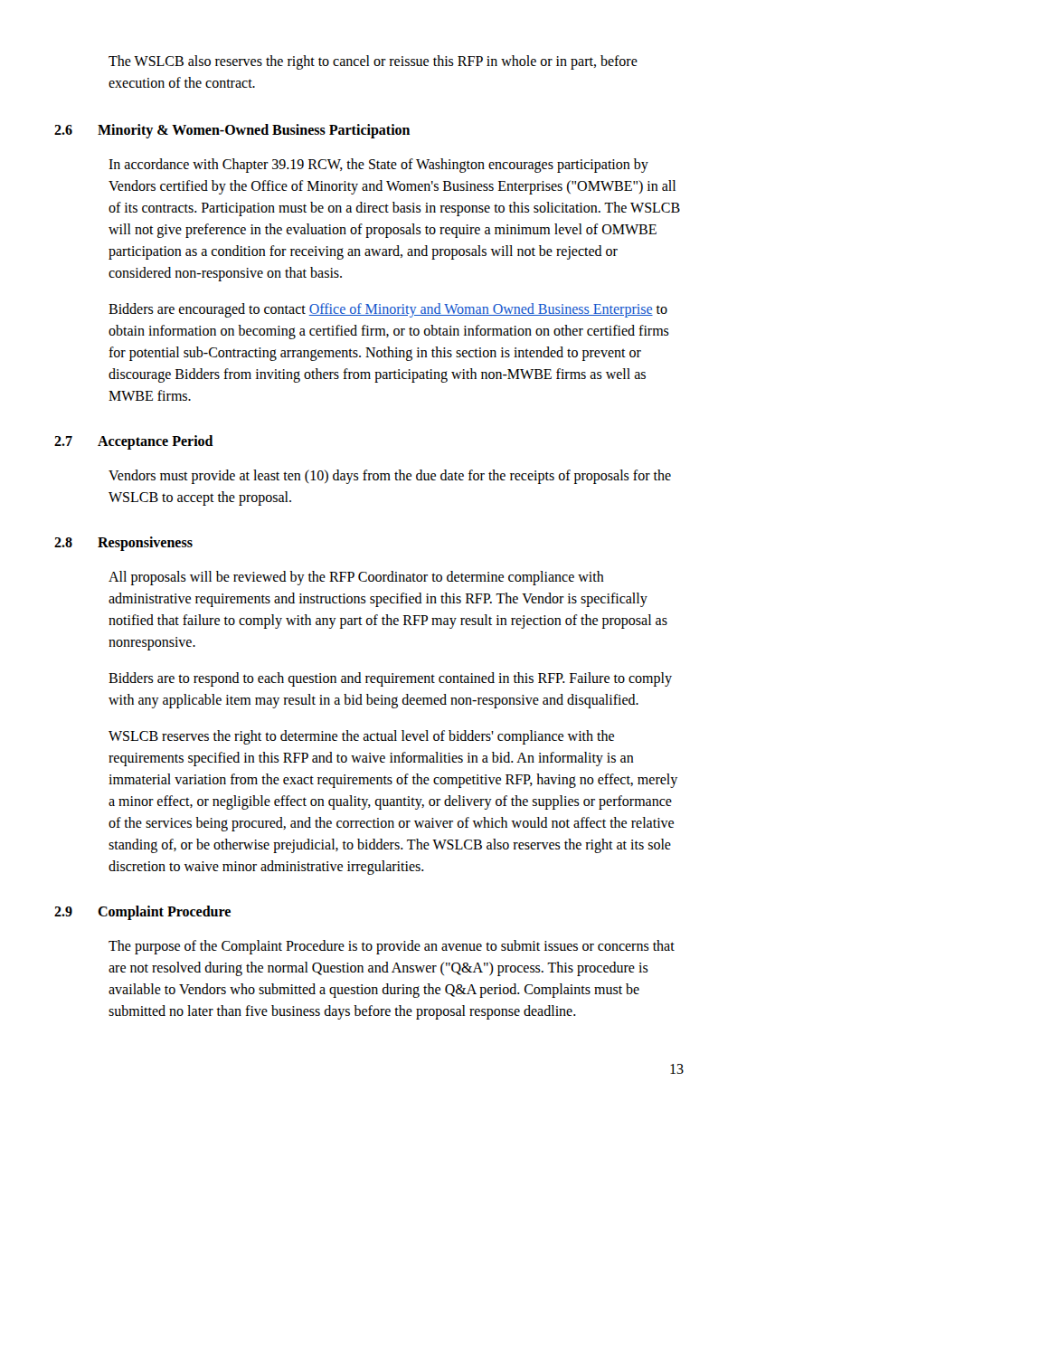The WSLCB also reserves the right to cancel or reissue this RFP in whole or in part, before execution of the contract.
2.6 Minority & Women-Owned Business Participation
In accordance with Chapter 39.19 RCW, the State of Washington encourages participation by Vendors certified by the Office of Minority and Women's Business Enterprises ("OMWBE") in all of its contracts. Participation must be on a direct basis in response to this solicitation. The WSLCB will not give preference in the evaluation of proposals to require a minimum level of OMWBE participation as a condition for receiving an award, and proposals will not be rejected or considered non-responsive on that basis.
Bidders are encouraged to contact Office of Minority and Woman Owned Business Enterprise to obtain information on becoming a certified firm, or to obtain information on other certified firms for potential sub-Contracting arrangements. Nothing in this section is intended to prevent or discourage Bidders from inviting others from participating with non-MWBE firms as well as MWBE firms.
2.7 Acceptance Period
Vendors must provide at least ten (10) days from the due date for the receipts of proposals for the WSLCB to accept the proposal.
2.8 Responsiveness
All proposals will be reviewed by the RFP Coordinator to determine compliance with administrative requirements and instructions specified in this RFP. The Vendor is specifically notified that failure to comply with any part of the RFP may result in rejection of the proposal as nonresponsive.
Bidders are to respond to each question and requirement contained in this RFP. Failure to comply with any applicable item may result in a bid being deemed non-responsive and disqualified.
WSLCB reserves the right to determine the actual level of bidders' compliance with the requirements specified in this RFP and to waive informalities in a bid. An informality is an immaterial variation from the exact requirements of the competitive RFP, having no effect, merely a minor effect, or negligible effect on quality, quantity, or delivery of the supplies or performance of the services being procured, and the correction or waiver of which would not affect the relative standing of, or be otherwise prejudicial, to bidders. The WSLCB also reserves the right at its sole discretion to waive minor administrative irregularities.
2.9 Complaint Procedure
The purpose of the Complaint Procedure is to provide an avenue to submit issues or concerns that are not resolved during the normal Question and Answer ("Q&A") process. This procedure is available to Vendors who submitted a question during the Q&A period. Complaints must be submitted no later than five business days before the proposal response deadline.
13